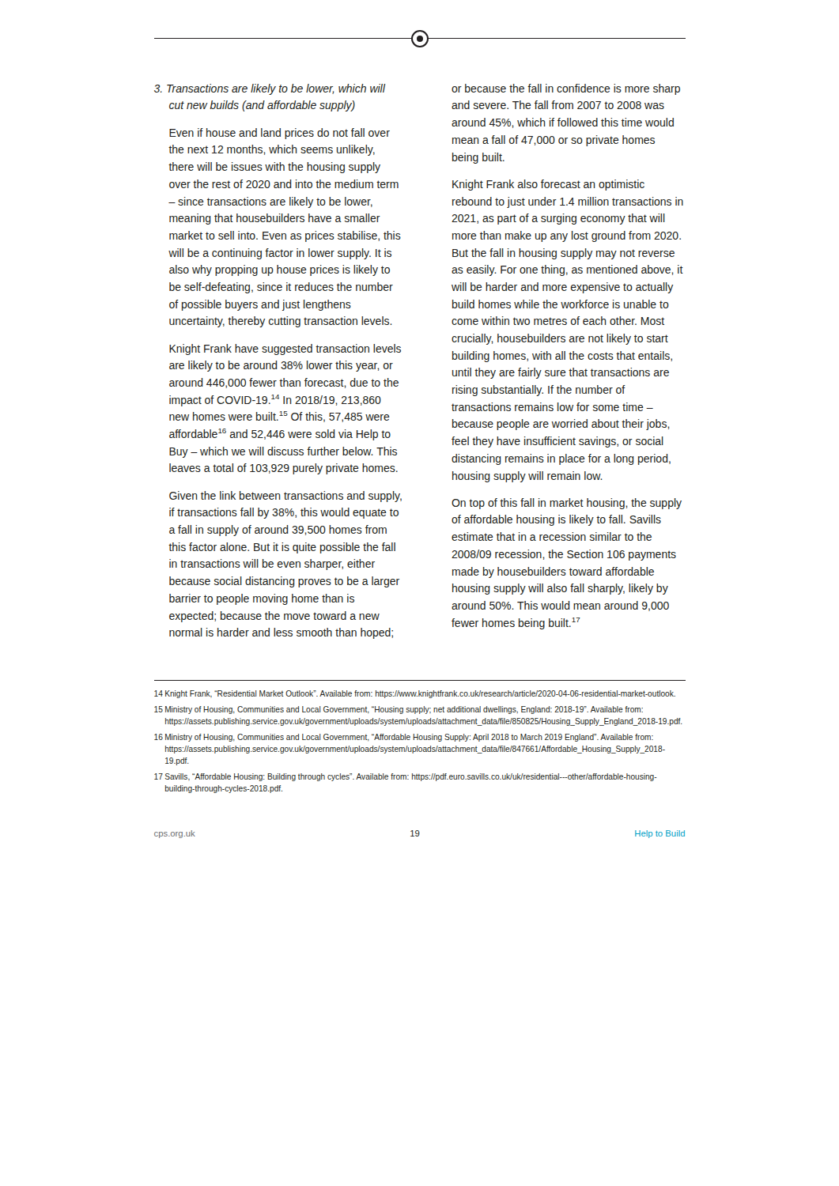3. Transactions are likely to be lower, which will cut new builds (and affordable supply)
Even if house and land prices do not fall over the next 12 months, which seems unlikely, there will be issues with the housing supply over the rest of 2020 and into the medium term – since transactions are likely to be lower, meaning that housebuilders have a smaller market to sell into. Even as prices stabilise, this will be a continuing factor in lower supply. It is also why propping up house prices is likely to be self-defeating, since it reduces the number of possible buyers and just lengthens uncertainty, thereby cutting transaction levels.
Knight Frank have suggested transaction levels are likely to be around 38% lower this year, or around 446,000 fewer than forecast, due to the impact of COVID-19.14 In 2018/19, 213,860 new homes were built.15 Of this, 57,485 were affordable16 and 52,446 were sold via Help to Buy – which we will discuss further below. This leaves a total of 103,929 purely private homes.
Given the link between transactions and supply, if transactions fall by 38%, this would equate to a fall in supply of around 39,500 homes from this factor alone. But it is quite possible the fall in transactions will be even sharper, either because social distancing proves to be a larger barrier to people moving home than is expected; because the move toward a new normal is harder and less smooth than hoped; or because the fall in confidence is more sharp and severe. The fall from 2007 to 2008 was around 45%, which if followed this time would mean a fall of 47,000 or so private homes being built.
Knight Frank also forecast an optimistic rebound to just under 1.4 million transactions in 2021, as part of a surging economy that will more than make up any lost ground from 2020. But the fall in housing supply may not reverse as easily. For one thing, as mentioned above, it will be harder and more expensive to actually build homes while the workforce is unable to come within two metres of each other. Most crucially, housebuilders are not likely to start building homes, with all the costs that entails, until they are fairly sure that transactions are rising substantially. If the number of transactions remains low for some time – because people are worried about their jobs, feel they have insufficient savings, or social distancing remains in place for a long period, housing supply will remain low.
On top of this fall in market housing, the supply of affordable housing is likely to fall. Savills estimate that in a recession similar to the 2008/09 recession, the Section 106 payments made by housebuilders toward affordable housing supply will also fall sharply, likely by around 50%. This would mean around 9,000 fewer homes being built.17
14 Knight Frank, “Residential Market Outlook”. Available from: https://www.knightfrank.co.uk/research/article/2020-04-06-residential-market-outlook.
15 Ministry of Housing, Communities and Local Government, “Housing supply; net additional dwellings, England: 2018-19”. Available from: https://assets.publishing.service.gov.uk/government/uploads/system/uploads/attachment_data/file/850825/Housing_Supply_England_2018-19.pdf.
16 Ministry of Housing, Communities and Local Government, “Affordable Housing Supply: April 2018 to March 2019 England”. Available from: https://assets.publishing.service.gov.uk/government/uploads/system/uploads/attachment_data/file/847661/Affordable_Housing_Supply_2018-19.pdf.
17 Savills, “Affordable Housing: Building through cycles”. Available from: https://pdf.euro.savills.co.uk/uk/residential---other/affordable-housing-building-through-cycles-2018.pdf.
cps.org.uk
19
Help to Build